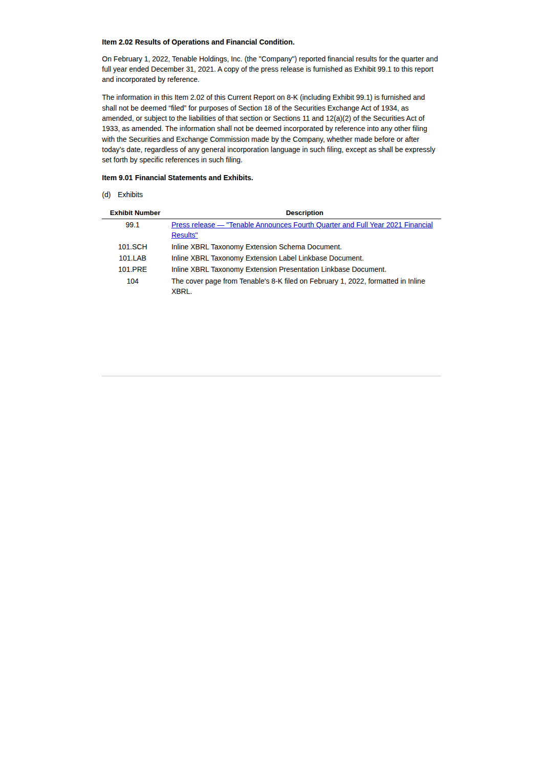Item 2.02 Results of Operations and Financial Condition.
On February 1, 2022, Tenable Holdings, Inc. (the "Company") reported financial results for the quarter and full year ended December 31, 2021. A copy of the press release is furnished as Exhibit 99.1 to this report and incorporated by reference.
The information in this Item 2.02 of this Current Report on 8-K (including Exhibit 99.1) is furnished and shall not be deemed “filed” for purposes of Section 18 of the Securities Exchange Act of 1934, as amended, or subject to the liabilities of that section or Sections 11 and 12(a)(2) of the Securities Act of 1933, as amended. The information shall not be deemed incorporated by reference into any other filing with the Securities and Exchange Commission made by the Company, whether made before or after today’s date, regardless of any general incorporation language in such filing, except as shall be expressly set forth by specific references in such filing.
Item 9.01 Financial Statements and Exhibits.
(d) Exhibits
| Exhibit Number | Description |
| --- | --- |
| 99.1 | Press release — "Tenable Announces Fourth Quarter and Full Year 2021 Financial Results" |
| 101.SCH | Inline XBRL Taxonomy Extension Schema Document. |
| 101.LAB | Inline XBRL Taxonomy Extension Label Linkbase Document. |
| 101.PRE | Inline XBRL Taxonomy Extension Presentation Linkbase Document. |
| 104 | The cover page from Tenable's 8-K filed on February 1, 2022, formatted in Inline XBRL. |